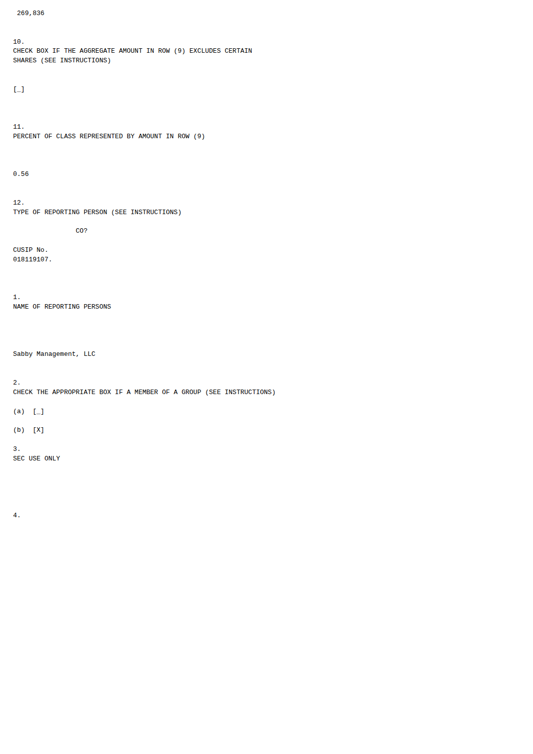269,836
10.
CHECK BOX IF THE AGGREGATE AMOUNT IN ROW (9) EXCLUDES CERTAIN
SHARES (SEE INSTRUCTIONS)
[_]
11.
PERCENT OF CLASS REPRESENTED BY AMOUNT IN ROW (9)
0.56
12.
TYPE OF REPORTING PERSON (SEE INSTRUCTIONS)
CO?
CUSIP No.
018119107.
1.
NAME OF REPORTING PERSONS
Sabby Management, LLC
2.
CHECK THE APPROPRIATE BOX IF A MEMBER OF A GROUP (SEE INSTRUCTIONS)
(a) [_]
(b) [X]
3.
SEC USE ONLY
4.